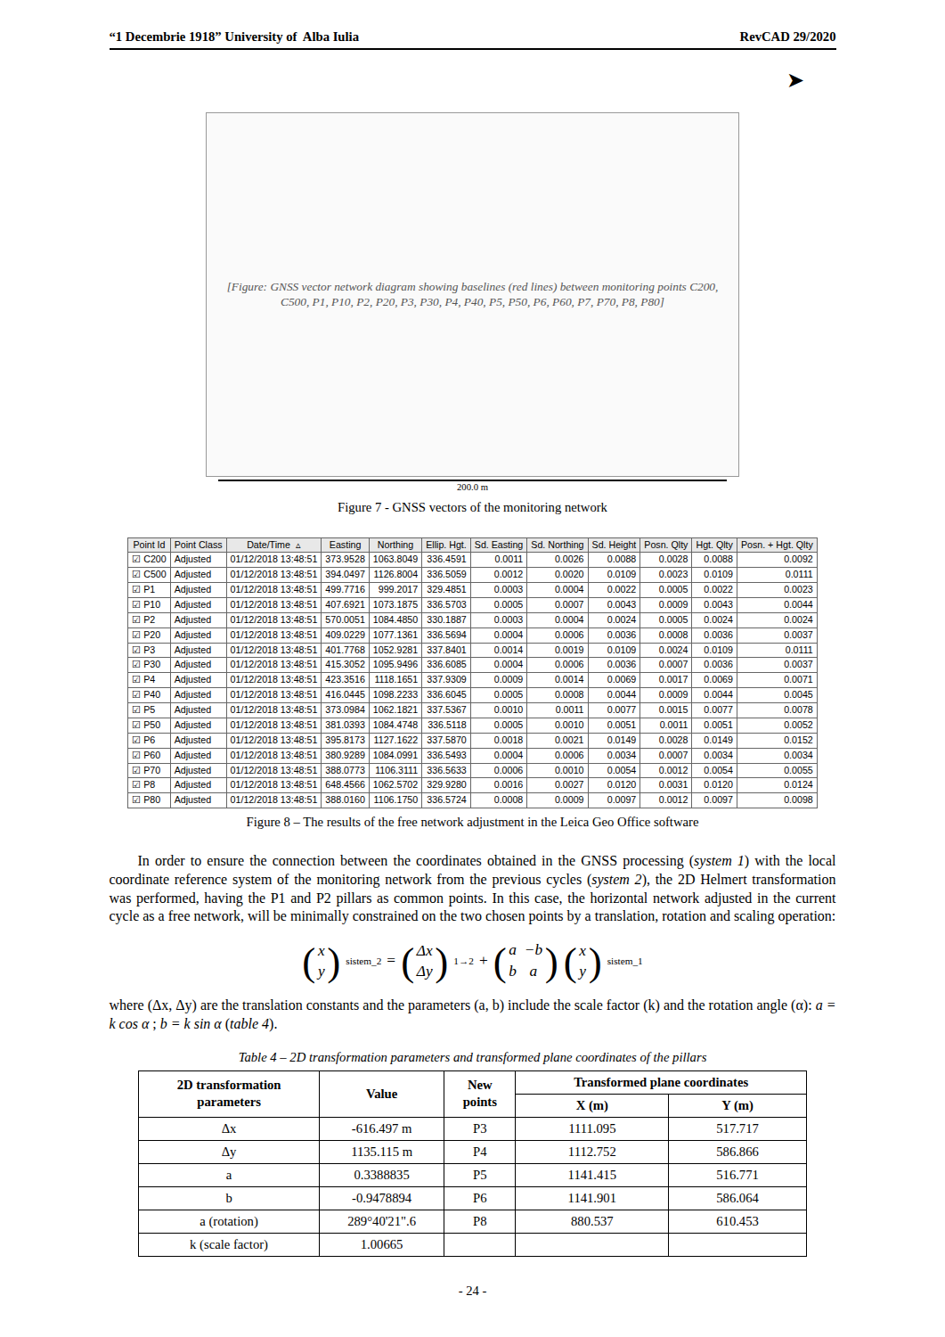“1 Decembrie 1918” University of Alba Iulia RevCAD 29/2020
➤
[Figure: GNSS vector network diagram showing baselines (red lines) between monitoring points C200, C500, P1, P10, P2, P20, P3, P30, P4, P40, P5, P50, P6, P60, P7, P70, P8, P80]
200.0 m
Figure 7 - GNSS vectors of the monitoring network
| Point Id | Point Class | Date/Time ▵ | Easting | Northing | Ellip. Hgt. | Sd. Easting | Sd. Northing | Sd. Height | Posn. Qlty | Hgt. Qlty | Posn. + Hgt. Qlty |
| --- | --- | --- | --- | --- | --- | --- | --- | --- | --- | --- | --- |
| ☑ C200 | Adjusted | 01/12/2018 13:48:51 | 373.9528 | 1063.8049 | 336.4591 | 0.0011 | 0.0026 | 0.0088 | 0.0028 | 0.0088 | 0.0092 |
| ☑ C500 | Adjusted | 01/12/2018 13:48:51 | 394.0497 | 1126.8004 | 336.5059 | 0.0012 | 0.0020 | 0.0109 | 0.0023 | 0.0109 | 0.0111 |
| ☑ P1 | Adjusted | 01/12/2018 13:48:51 | 499.7716 | 999.2017 | 329.4851 | 0.0003 | 0.0004 | 0.0022 | 0.0005 | 0.0022 | 0.0023 |
| ☑ P10 | Adjusted | 01/12/2018 13:48:51 | 407.6921 | 1073.1875 | 336.5703 | 0.0005 | 0.0007 | 0.0043 | 0.0009 | 0.0043 | 0.0044 |
| ☑ P2 | Adjusted | 01/12/2018 13:48:51 | 570.0051 | 1084.4850 | 330.1887 | 0.0003 | 0.0004 | 0.0024 | 0.0005 | 0.0024 | 0.0024 |
| ☑ P20 | Adjusted | 01/12/2018 13:48:51 | 409.0229 | 1077.1361 | 336.5694 | 0.0004 | 0.0006 | 0.0036 | 0.0008 | 0.0036 | 0.0037 |
| ☑ P3 | Adjusted | 01/12/2018 13:48:51 | 401.7768 | 1052.9281 | 337.8401 | 0.0014 | 0.0019 | 0.0109 | 0.0024 | 0.0109 | 0.0111 |
| ☑ P30 | Adjusted | 01/12/2018 13:48:51 | 415.3052 | 1095.9496 | 336.6085 | 0.0004 | 0.0006 | 0.0036 | 0.0007 | 0.0036 | 0.0037 |
| ☑ P4 | Adjusted | 01/12/2018 13:48:51 | 423.3516 | 1118.1651 | 337.9309 | 0.0009 | 0.0014 | 0.0069 | 0.0017 | 0.0069 | 0.0071 |
| ☑ P40 | Adjusted | 01/12/2018 13:48:51 | 416.0445 | 1098.2233 | 336.6045 | 0.0005 | 0.0008 | 0.0044 | 0.0009 | 0.0044 | 0.0045 |
| ☑ P5 | Adjusted | 01/12/2018 13:48:51 | 373.0984 | 1062.1821 | 337.5367 | 0.0010 | 0.0011 | 0.0077 | 0.0015 | 0.0077 | 0.0078 |
| ☑ P50 | Adjusted | 01/12/2018 13:48:51 | 381.0393 | 1084.4748 | 336.5118 | 0.0005 | 0.0010 | 0.0051 | 0.0011 | 0.0051 | 0.0052 |
| ☑ P6 | Adjusted | 01/12/2018 13:48:51 | 395.8173 | 1127.1622 | 337.5870 | 0.0018 | 0.0021 | 0.0149 | 0.0028 | 0.0149 | 0.0152 |
| ☑ P60 | Adjusted | 01/12/2018 13:48:51 | 380.9289 | 1084.0991 | 336.5493 | 0.0004 | 0.0006 | 0.0034 | 0.0007 | 0.0034 | 0.0034 |
| ☑ P70 | Adjusted | 01/12/2018 13:48:51 | 388.0773 | 1106.3111 | 336.5633 | 0.0006 | 0.0010 | 0.0054 | 0.0012 | 0.0054 | 0.0055 |
| ☑ P8 | Adjusted | 01/12/2018 13:48:51 | 648.4566 | 1062.5702 | 329.9280 | 0.0016 | 0.0027 | 0.0120 | 0.0031 | 0.0120 | 0.0124 |
| ☑ P80 | Adjusted | 01/12/2018 13:48:51 | 388.0160 | 1106.1750 | 336.5724 | 0.0008 | 0.0009 | 0.0097 | 0.0012 | 0.0097 | 0.0098 |
Figure 8 – The results of the free network adjustment in the Leica Geo Office software
In order to ensure the connection between the coordinates obtained in the GNSS processing (system 1) with the local coordinate reference system of the monitoring network from the previous cycles (system 2), the 2D Helmert transformation was performed, having the P1 and P2 pillars as common points. In this case, the horizontal network adjusted in the current cycle as a free network, will be minimally constrained on the two chosen points by a translation, rotation and scaling operation:
xy sistem_2 = Δx Δy 1→2 + a−b ba xy sistem_1
where (Δx, Δy) are the translation constants and the parameters (a, b) include the scale factor (k) and the rotation angle (α): a = k cos α ; b = k sin α (table 4).
Table 4 – 2D transformation parameters and transformed plane coordinates of the pillars
| 2D transformation parameters | Value | New points | Transformed plane coordinates |
| --- | --- | --- | --- |
| X (m) | Y (m) |
| Δx | -616.497 m | P3 | 1111.095 | 517.717 |
| Δy | 1135.115 m | P4 | 1112.752 | 586.866 |
| a | 0.3388835 | P5 | 1141.415 | 516.771 |
| b | -0.9478894 | P6 | 1141.901 | 586.064 |
| a (rotation) | 289°40'21".6 | P8 | 880.537 | 610.453 |
| k (scale factor) | 1.00665 | | | |
- 24 -